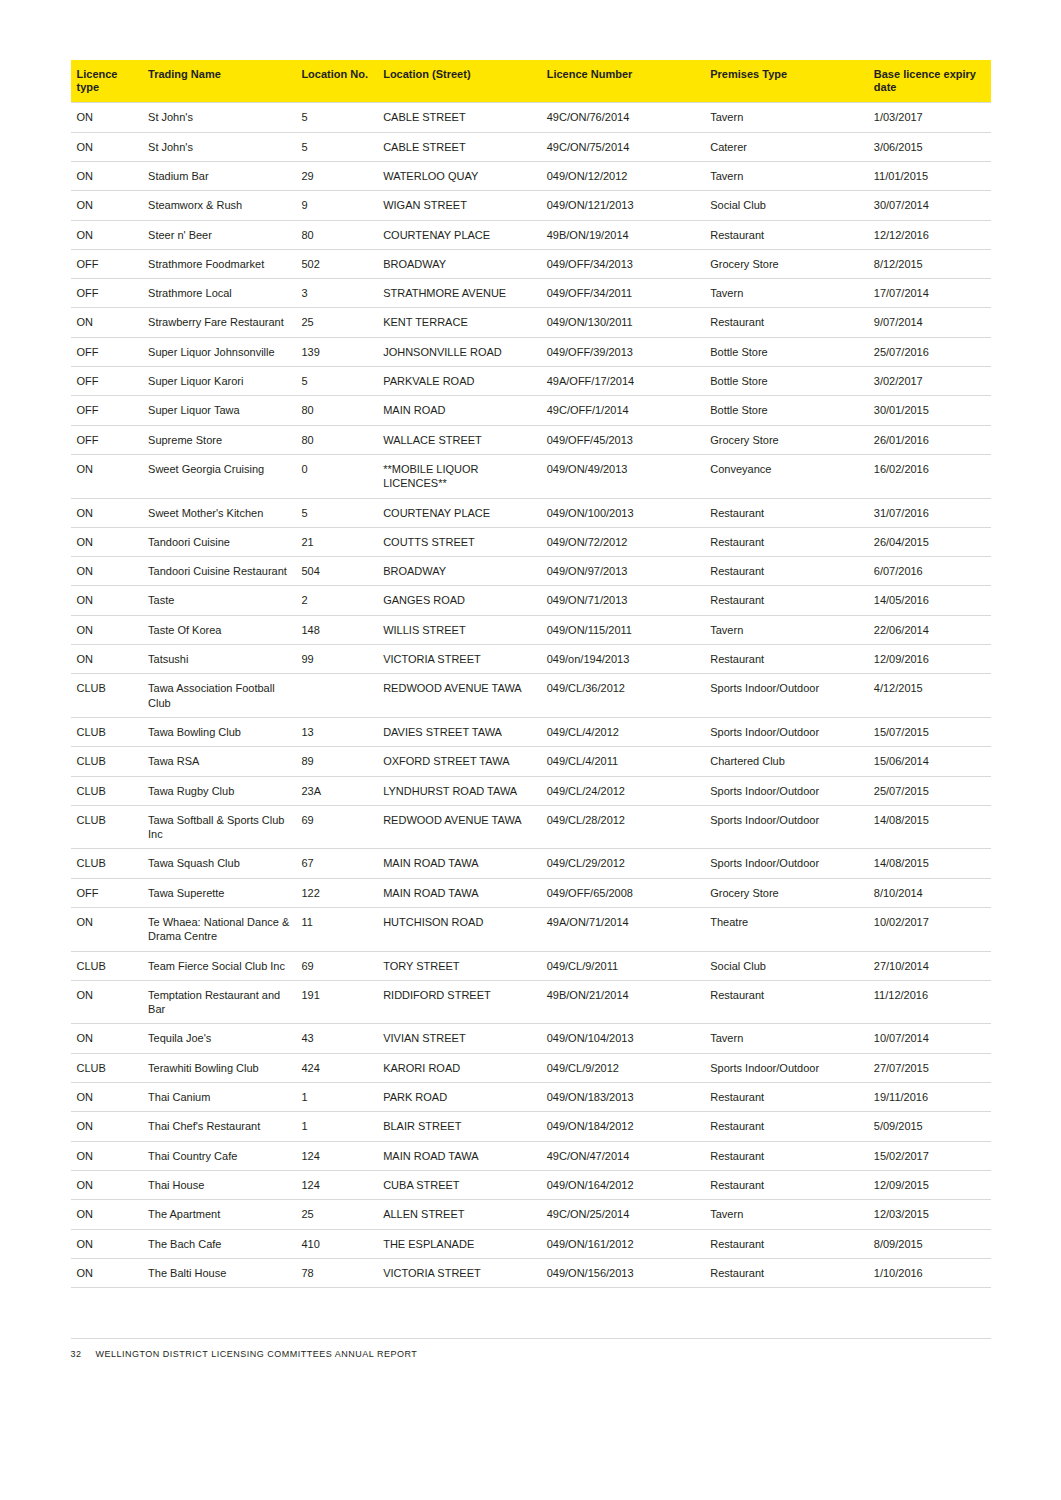| Licence type | Trading Name | Location No. | Location (Street) | Licence Number | Premises Type | Base licence expiry date |
| --- | --- | --- | --- | --- | --- | --- |
| ON | St John's | 5 | CABLE STREET | 49C/ON/76/2014 | Tavern | 1/03/2017 |
| ON | St John's | 5 | CABLE STREET | 49C/ON/75/2014 | Caterer | 3/06/2015 |
| ON | Stadium Bar | 29 | WATERLOO QUAY | 049/ON/12/2012 | Tavern | 11/01/2015 |
| ON | Steamworx & Rush | 9 | WIGAN STREET | 049/ON/121/2013 | Social Club | 30/07/2014 |
| ON | Steer n' Beer | 80 | COURTENAY PLACE | 49B/ON/19/2014 | Restaurant | 12/12/2016 |
| OFF | Strathmore Foodmarket | 502 | BROADWAY | 049/OFF/34/2013 | Grocery Store | 8/12/2015 |
| OFF | Strathmore Local | 3 | STRATHMORE AVENUE | 049/OFF/34/2011 | Tavern | 17/07/2014 |
| ON | Strawberry Fare Restaurant | 25 | KENT TERRACE | 049/ON/130/2011 | Restaurant | 9/07/2014 |
| OFF | Super Liquor Johnsonville | 139 | JOHNSONVILLE ROAD | 049/OFF/39/2013 | Bottle Store | 25/07/2016 |
| OFF | Super Liquor Karori | 5 | PARKVALE ROAD | 49A/OFF/17/2014 | Bottle Store | 3/02/2017 |
| OFF | Super Liquor Tawa | 80 | MAIN ROAD | 49C/OFF/1/2014 | Bottle Store | 30/01/2015 |
| OFF | Supreme Store | 80 | WALLACE STREET | 049/OFF/45/2013 | Grocery Store | 26/01/2016 |
| ON | Sweet Georgia Cruising | 0 | **MOBILE LIQUOR LICENCES** | 049/ON/49/2013 | Conveyance | 16/02/2016 |
| ON | Sweet Mother's Kitchen | 5 | COURTENAY PLACE | 049/ON/100/2013 | Restaurant | 31/07/2016 |
| ON | Tandoori Cuisine | 21 | COUTTS STREET | 049/ON/72/2012 | Restaurant | 26/04/2015 |
| ON | Tandoori Cuisine Restaurant | 504 | BROADWAY | 049/ON/97/2013 | Restaurant | 6/07/2016 |
| ON | Taste | 2 | GANGES ROAD | 049/ON/71/2013 | Restaurant | 14/05/2016 |
| ON | Taste Of Korea | 148 | WILLIS STREET | 049/ON/115/2011 | Tavern | 22/06/2014 |
| ON | Tatsushi | 99 | VICTORIA STREET | 049/on/194/2013 | Restaurant | 12/09/2016 |
| CLUB | Tawa Association Football Club | | REDWOOD AVENUE TAWA | 049/CL/36/2012 | Sports Indoor/Outdoor | 4/12/2015 |
| CLUB | Tawa Bowling Club | 13 | DAVIES STREET TAWA | 049/CL/4/2012 | Sports Indoor/Outdoor | 15/07/2015 |
| CLUB | Tawa RSA | 89 | OXFORD STREET TAWA | 049/CL/4/2011 | Chartered Club | 15/06/2014 |
| CLUB | Tawa Rugby Club | 23A | LYNDHURST ROAD TAWA | 049/CL/24/2012 | Sports Indoor/Outdoor | 25/07/2015 |
| CLUB | Tawa Softball & Sports Club Inc | 69 | REDWOOD AVENUE TAWA | 049/CL/28/2012 | Sports Indoor/Outdoor | 14/08/2015 |
| CLUB | Tawa Squash Club | 67 | MAIN ROAD TAWA | 049/CL/29/2012 | Sports Indoor/Outdoor | 14/08/2015 |
| OFF | Tawa Superette | 122 | MAIN ROAD TAWA | 049/OFF/65/2008 | Grocery Store | 8/10/2014 |
| ON | Te Whaea: National Dance & Drama Centre | 11 | HUTCHISON ROAD | 49A/ON/71/2014 | Theatre | 10/02/2017 |
| CLUB | Team Fierce Social Club Inc | 69 | TORY STREET | 049/CL/9/2011 | Social Club | 27/10/2014 |
| ON | Temptation Restaurant and Bar | 191 | RIDDIFORD STREET | 49B/ON/21/2014 | Restaurant | 11/12/2016 |
| ON | Tequila Joe's | 43 | VIVIAN STREET | 049/ON/104/2013 | Tavern | 10/07/2014 |
| CLUB | Terawhiti Bowling Club | 424 | KARORI ROAD | 049/CL/9/2012 | Sports Indoor/Outdoor | 27/07/2015 |
| ON | Thai Canium | 1 | PARK ROAD | 049/ON/183/2013 | Restaurant | 19/11/2016 |
| ON | Thai Chef's Restaurant | 1 | BLAIR STREET | 049/ON/184/2012 | Restaurant | 5/09/2015 |
| ON | Thai Country Cafe | 124 | MAIN ROAD TAWA | 49C/ON/47/2014 | Restaurant | 15/02/2017 |
| ON | Thai House | 124 | CUBA STREET | 049/ON/164/2012 | Restaurant | 12/09/2015 |
| ON | The Apartment | 25 | ALLEN STREET | 49C/ON/25/2014 | Tavern | 12/03/2015 |
| ON | The Bach Cafe | 410 | THE ESPLANADE | 049/ON/161/2012 | Restaurant | 8/09/2015 |
| ON | The Balti House | 78 | VICTORIA STREET | 049/ON/156/2013 | Restaurant | 1/10/2016 |
32 WELLINGTON DISTRICT LICENSING COMMITTEES ANNUAL REPORT